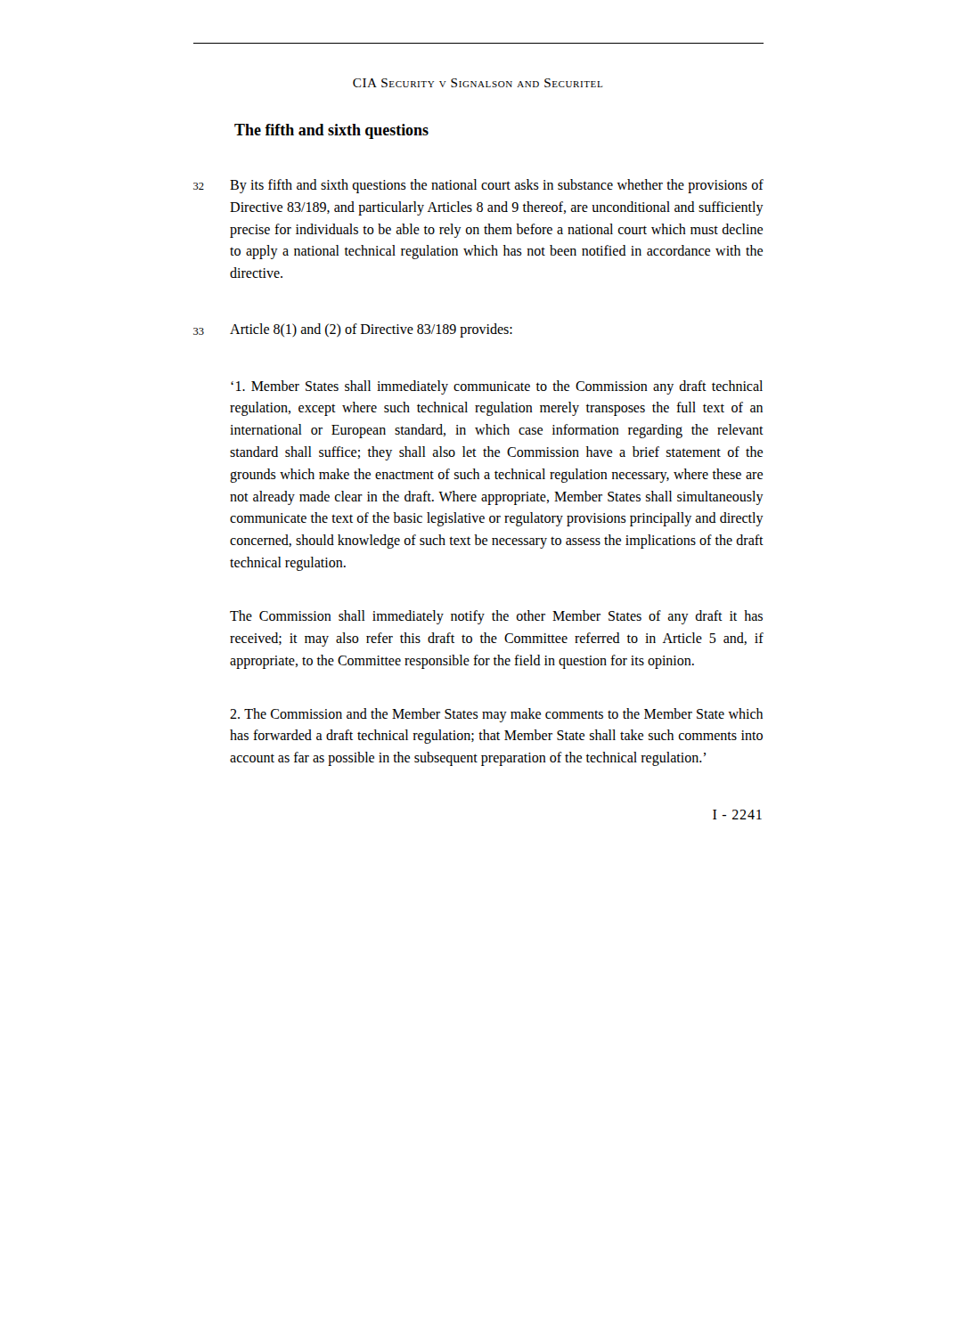CIA Security v Signalson and Securitel
The fifth and sixth questions
32 By its fifth and sixth questions the national court asks in substance whether the provisions of Directive 83/189, and particularly Articles 8 and 9 thereof, are unconditional and sufficiently precise for individuals to be able to rely on them before a national court which must decline to apply a national technical regulation which has not been notified in accordance with the directive.
33 Article 8(1) and (2) of Directive 83/189 provides:
‘1. Member States shall immediately communicate to the Commission any draft technical regulation, except where such technical regulation merely transposes the full text of an international or European standard, in which case information regarding the relevant standard shall suffice; they shall also let the Commission have a brief statement of the grounds which make the enactment of such a technical regulation necessary, where these are not already made clear in the draft. Where appropriate, Member States shall simultaneously communicate the text of the basic legislative or regulatory provisions principally and directly concerned, should knowledge of such text be necessary to assess the implications of the draft technical regulation.
The Commission shall immediately notify the other Member States of any draft it has received; it may also refer this draft to the Committee referred to in Article 5 and, if appropriate, to the Committee responsible for the field in question for its opinion.
2. The Commission and the Member States may make comments to the Member State which has forwarded a draft technical regulation; that Member State shall take such comments into account as far as possible in the subsequent preparation of the technical regulation.’
I - 2241